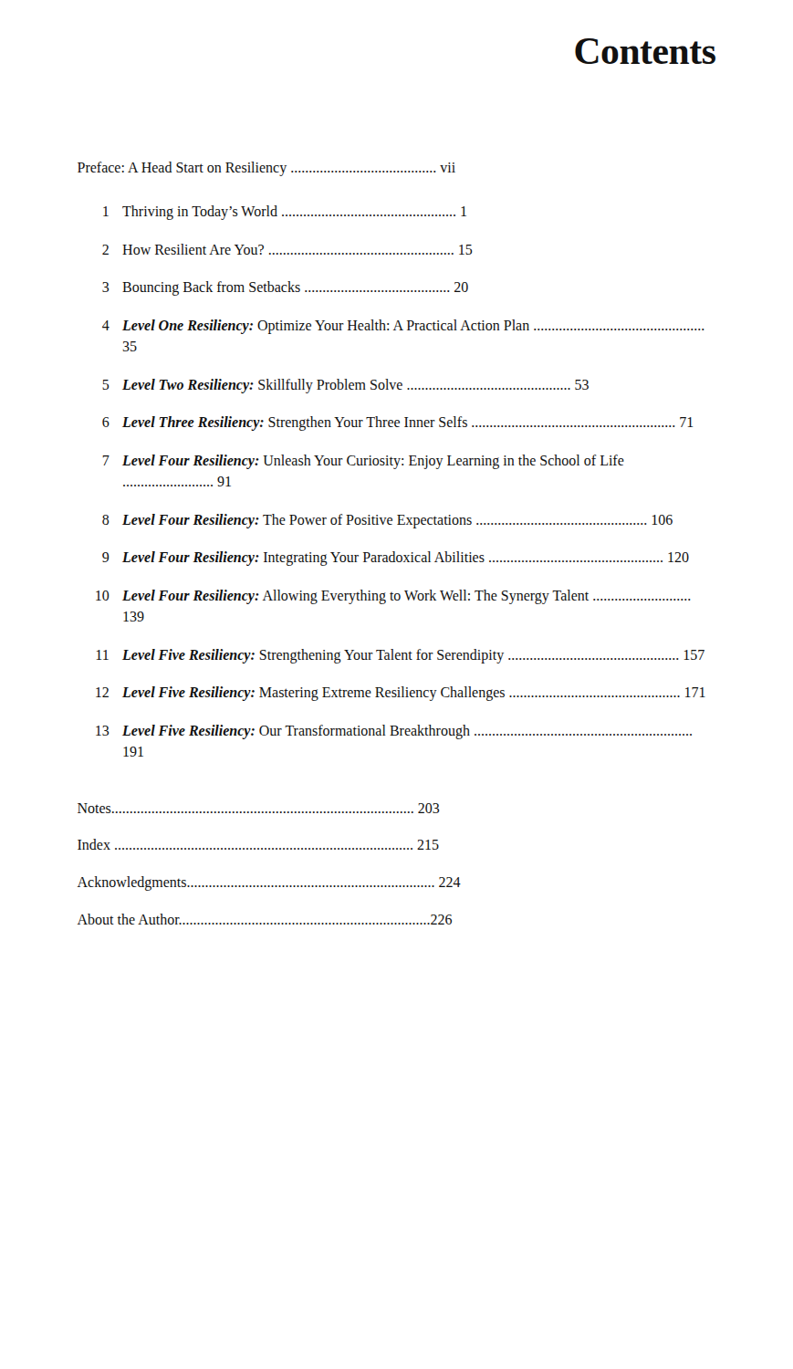Contents
Preface: A Head Start on Resiliency ........................................ vii
1 Thriving in Today’s World ................................................ 1
2 How Resilient Are You? ................................................... 15
3 Bouncing Back from Setbacks ........................................ 20
4 Level One Resiliency: Optimize Your Health: A Practical Action Plan ............................................... 35
5 Level Two Resiliency: Skillfully Problem Solve ............................................. 53
6 Level Three Resiliency: Strengthen Your Three Inner Selfs ........................................................ 71
7 Level Four Resiliency: Unleash Your Curiosity: Enjoy Learning in the School of Life ......................... 91
8 Level Four Resiliency: The Power of Positive Expectations ............................................... 106
9 Level Four Resiliency: Integrating Your Paradoxical Abilities ................................................ 120
10 Level Four Resiliency: Allowing Everything to Work Well: The Synergy Talent ........................... 139
11 Level Five Resiliency: Strengthening Your Talent for Serendipity ............................................... 157
12 Level Five Resiliency: Mastering Extreme Resiliency Challenges ............................................... 171
13 Level Five Resiliency: Our Transformational Breakthrough ............................................................ 191
Notes................................................................................... 203
Index .................................................................................. 215
Acknowledgments.................................................................... 224
About the Author.....................................................................226